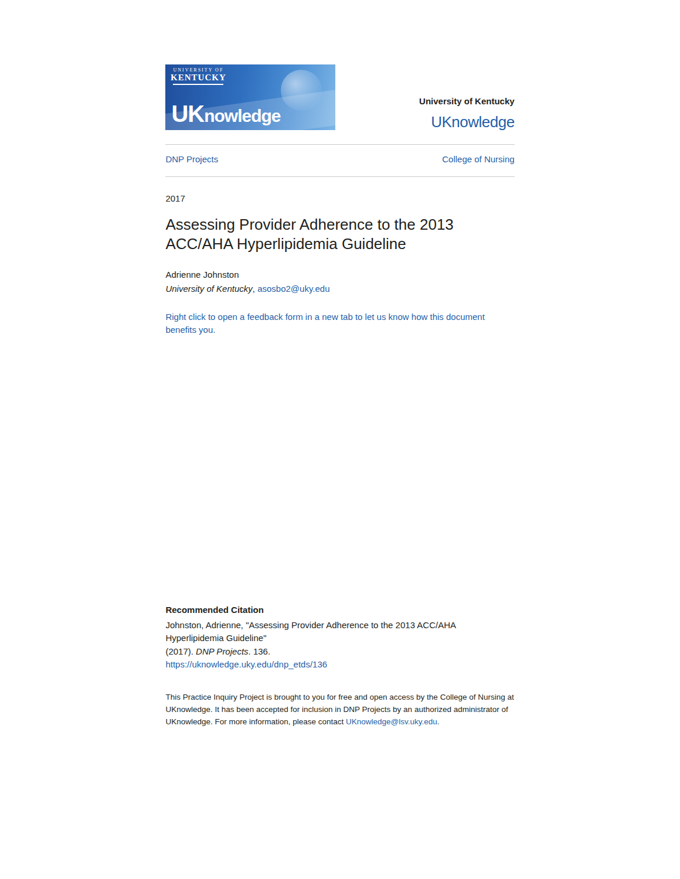UNIVERSITY OF KENTUCKY
UKnowledge
University of Kentucky
UKnowledge
DNP Projects
College of Nursing
2017
Assessing Provider Adherence to the 2013 ACC/AHA Hyperlipidemia Guideline
Adrienne Johnston
University of Kentucky, asosbo2@uky.edu
Right click to open a feedback form in a new tab to let us know how this document benefits you.
Recommended Citation
Johnston, Adrienne, "Assessing Provider Adherence to the 2013 ACC/AHA Hyperlipidemia Guideline"
(2017). DNP Projects. 136.
https://uknowledge.uky.edu/dnp_etds/136
This Practice Inquiry Project is brought to you for free and open access by the College of Nursing at UKnowledge. It has been accepted for inclusion in DNP Projects by an authorized administrator of UKnowledge. For more information, please contact UKnowledge@lsv.uky.edu.